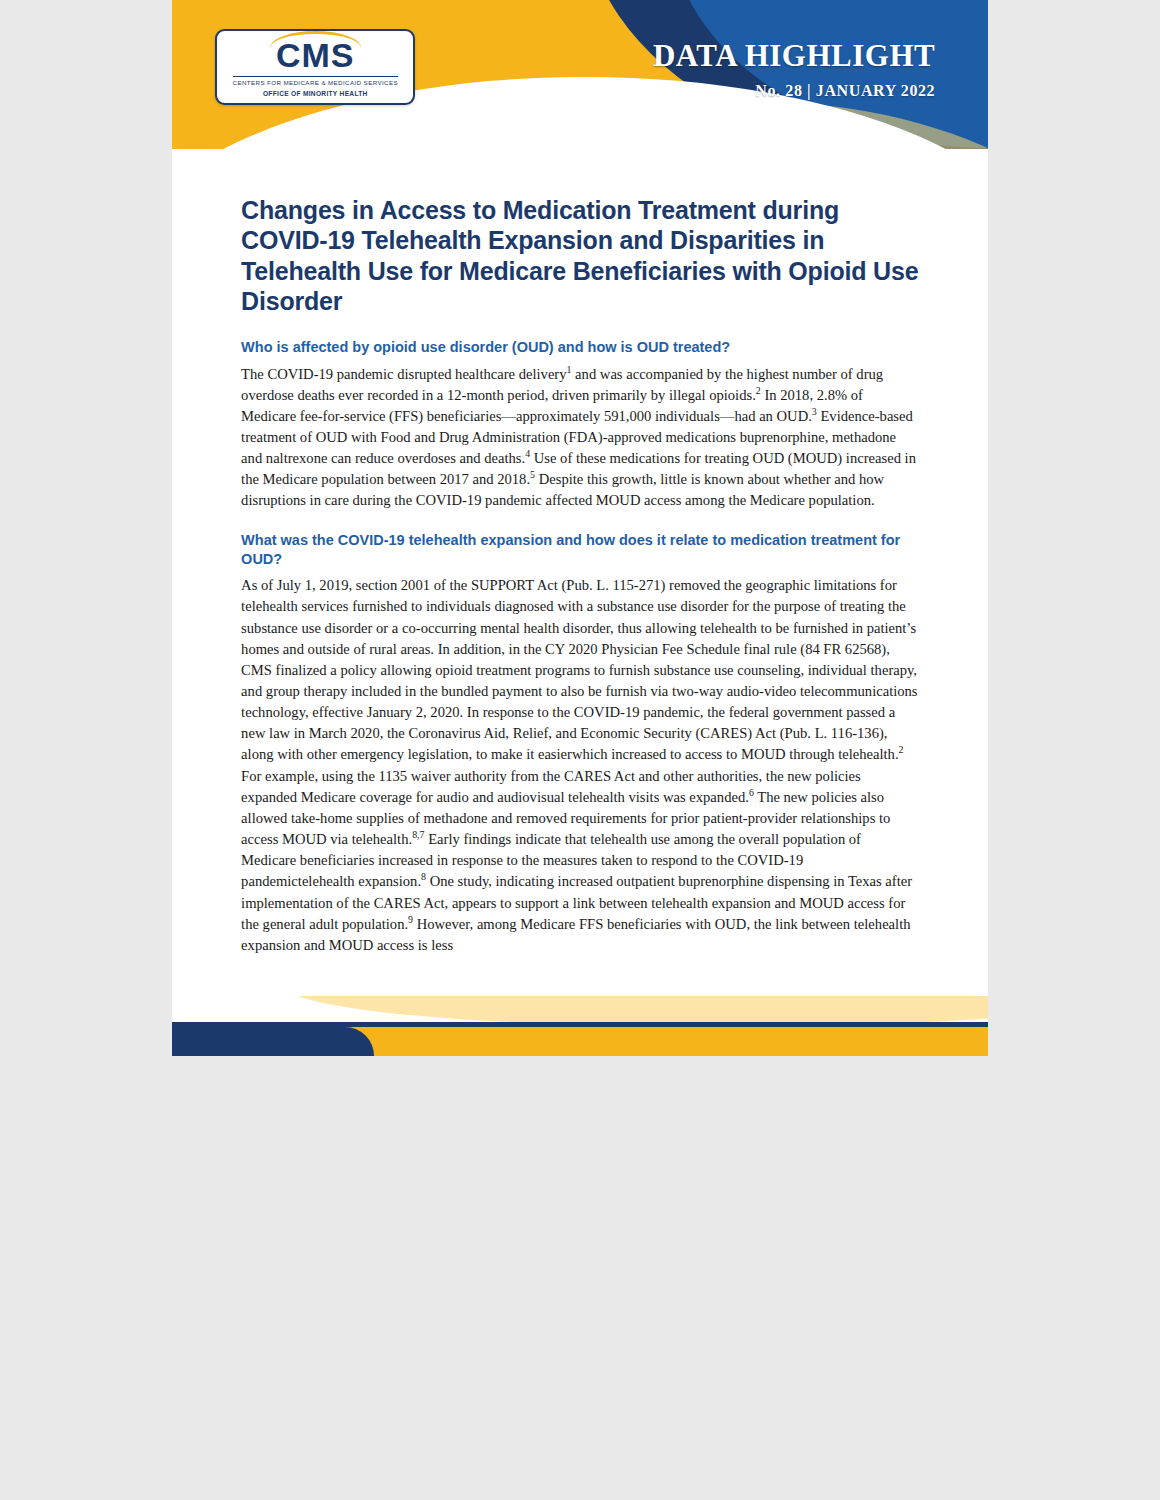CMS
CENTERS FOR MEDICARE & MEDICAID SERVICES
OFFICE OF MINORITY HEALTH
DATA HIGHLIGHT
No. 28 | JANUARY 2022
Changes in Access to Medication Treatment during COVID-19 Telehealth Expansion and Disparities in Telehealth Use for Medicare Beneficiaries with Opioid Use Disorder
Who is affected by opioid use disorder (OUD) and how is OUD treated?
The COVID-19 pandemic disrupted healthcare delivery1 and was accompanied by the highest number of drug overdose deaths ever recorded in a 12-month period, driven primarily by illegal opioids.2 In 2018, 2.8% of Medicare fee-for-service (FFS) beneficiaries—approximately 591,000 individuals—had an OUD.3 Evidence-based treatment of OUD with Food and Drug Administration (FDA)-approved medications buprenorphine, methadone and naltrexone can reduce overdoses and deaths.4 Use of these medications for treating OUD (MOUD) increased in the Medicare population between 2017 and 2018.5 Despite this growth, little is known about whether and how disruptions in care during the COVID-19 pandemic affected MOUD access among the Medicare population.
What was the COVID-19 telehealth expansion and how does it relate to medication treatment for OUD?
As of July 1, 2019, section 2001 of the SUPPORT Act (Pub. L. 115-271) removed the geographic limitations for telehealth services furnished to individuals diagnosed with a substance use disorder for the purpose of treating the substance use disorder or a co-occurring mental health disorder, thus allowing telehealth to be furnished in patient’s homes and outside of rural areas. In addition, in the CY 2020 Physician Fee Schedule final rule (84 FR 62568), CMS finalized a policy allowing opioid treatment programs to furnish substance use counseling, individual therapy, and group therapy included in the bundled payment to also be furnish via two-way audio-video telecommunications technology, effective January 2, 2020. In response to the COVID-19 pandemic, the federal government passed a new law in March 2020, the Coronavirus Aid, Relief, and Economic Security (CARES) Act (Pub. L. 116-136), along with other emergency legislation, to make it easierwhich increased to access to MOUD through telehealth.2 For example, using the 1135 waiver authority from the CARES Act and other authorities, the new policies expanded Medicare coverage for audio and audiovisual telehealth visits was expanded.6 The new policies also allowed take-home supplies of methadone and removed requirements for prior patient-provider relationships to access MOUD via telehealth.8,7 Early findings indicate that telehealth use among the overall population of Medicare beneficiaries increased in response to the measures taken to respond to the COVID-19 pandemictelehealth expansion.8 One study, indicating increased outpatient buprenorphine dispensing in Texas after implementation of the CARES Act, appears to support a link between telehealth expansion and MOUD access for the general adult population.9 However, among Medicare FFS beneficiaries with OUD, the link between telehealth expansion and MOUD access is less